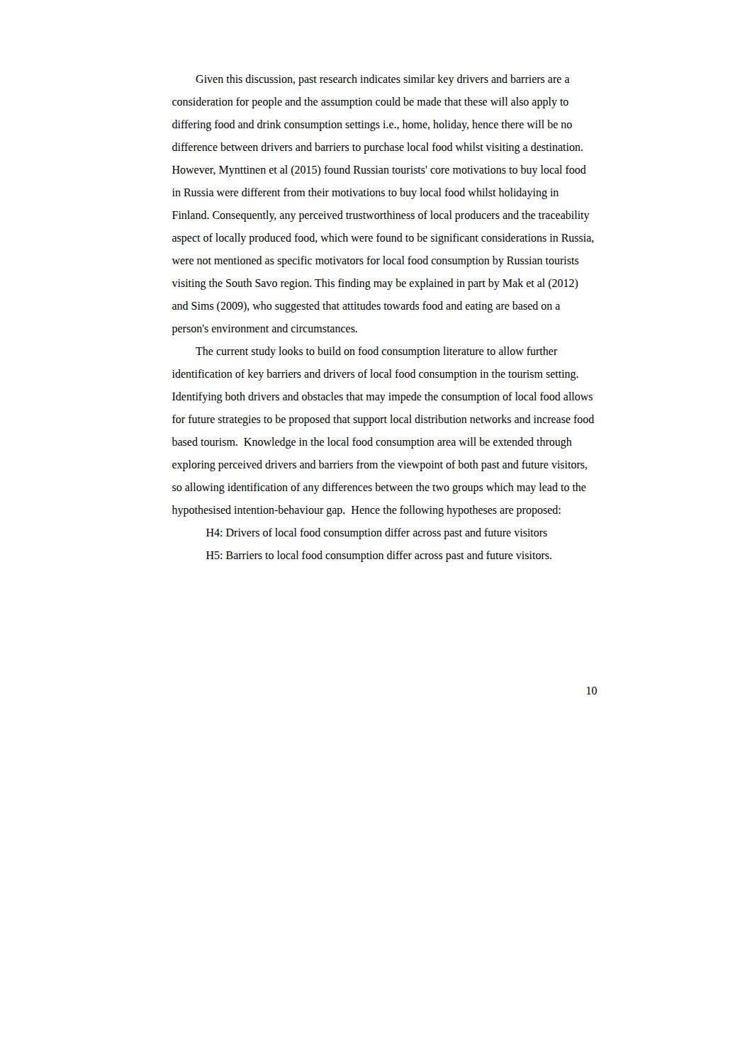Given this discussion, past research indicates similar key drivers and barriers are a consideration for people and the assumption could be made that these will also apply to differing food and drink consumption settings i.e., home, holiday, hence there will be no difference between drivers and barriers to purchase local food whilst visiting a destination. However, Mynttinen et al (2015) found Russian tourists' core motivations to buy local food in Russia were different from their motivations to buy local food whilst holidaying in Finland. Consequently, any perceived trustworthiness of local producers and the traceability aspect of locally produced food, which were found to be significant considerations in Russia, were not mentioned as specific motivators for local food consumption by Russian tourists visiting the South Savo region. This finding may be explained in part by Mak et al (2012) and Sims (2009), who suggested that attitudes towards food and eating are based on a person's environment and circumstances.
The current study looks to build on food consumption literature to allow further identification of key barriers and drivers of local food consumption in the tourism setting. Identifying both drivers and obstacles that may impede the consumption of local food allows for future strategies to be proposed that support local distribution networks and increase food based tourism. Knowledge in the local food consumption area will be extended through exploring perceived drivers and barriers from the viewpoint of both past and future visitors, so allowing identification of any differences between the two groups which may lead to the hypothesised intention-behaviour gap. Hence the following hypotheses are proposed:
H4: Drivers of local food consumption differ across past and future visitors
H5: Barriers to local food consumption differ across past and future visitors.
10